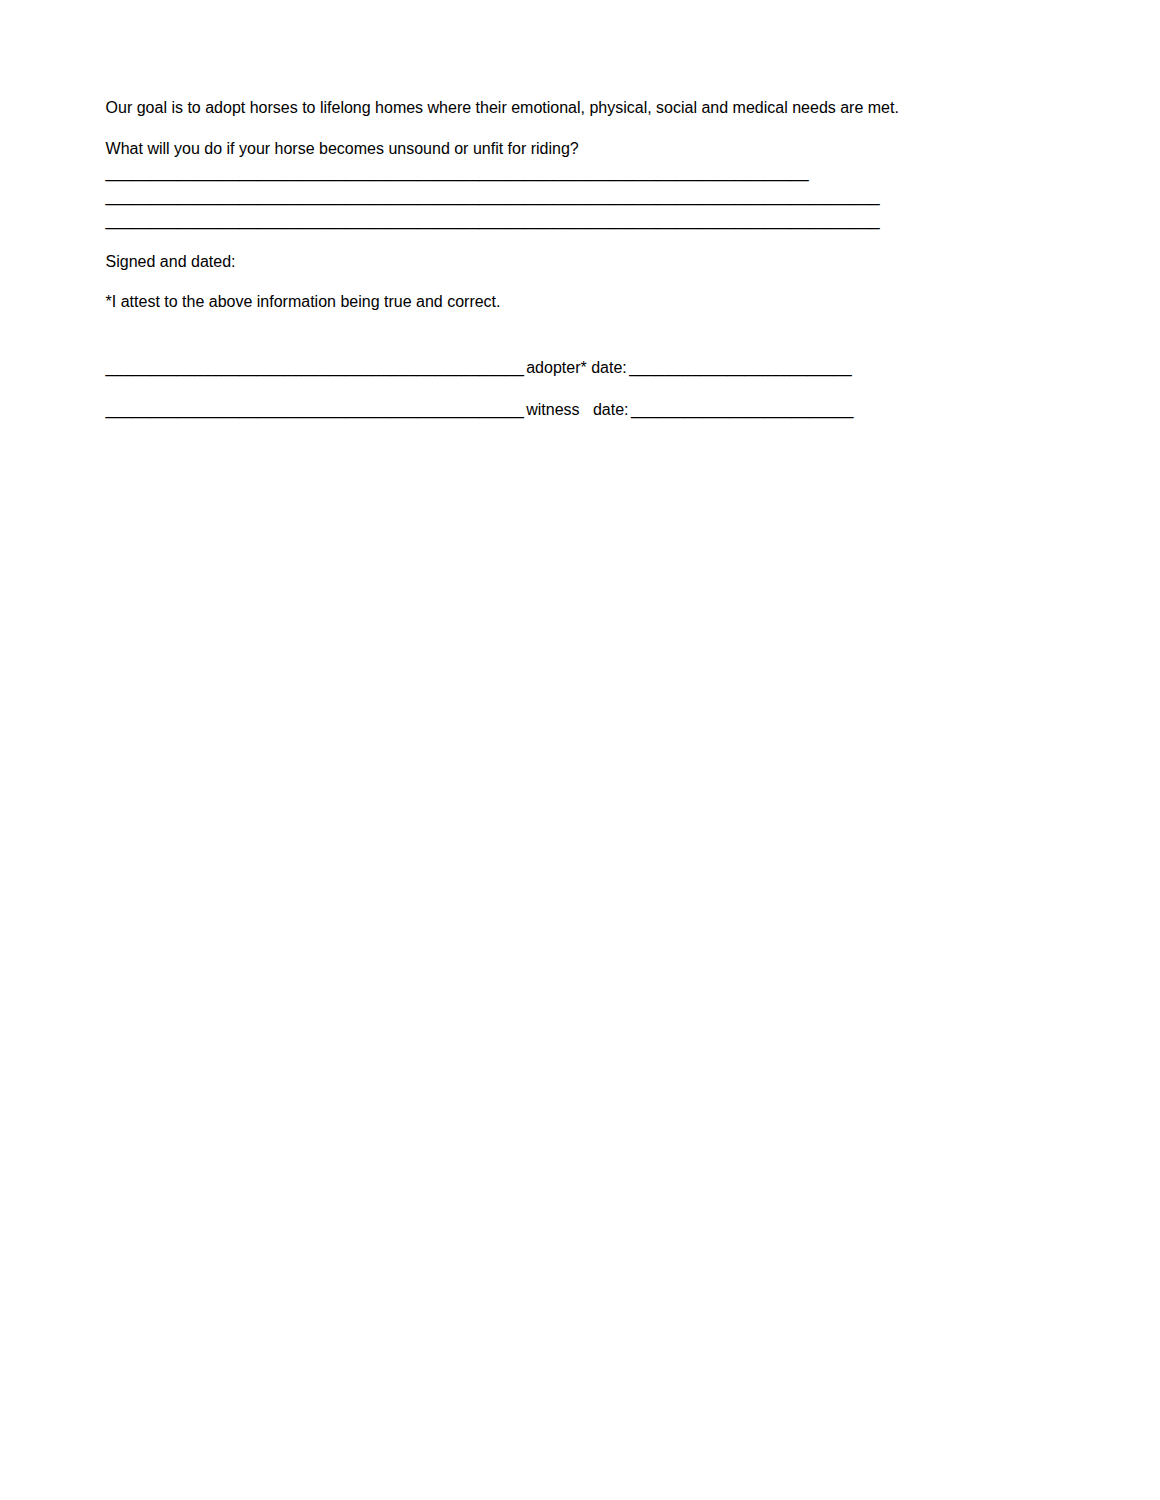Our goal is to adopt horses to lifelong homes where their emotional, physical, social and medical needs are met.
What will you do if your horse becomes unsound or unfit for riding?_______________________________________________________________________________ _______________________________________________________________________________________ _______________________________________________________________________________________
Signed and dated:
*I attest to the above information being true and correct.
_______________________________________________adopter* date:_________________________
_______________________________________________witness date:_________________________